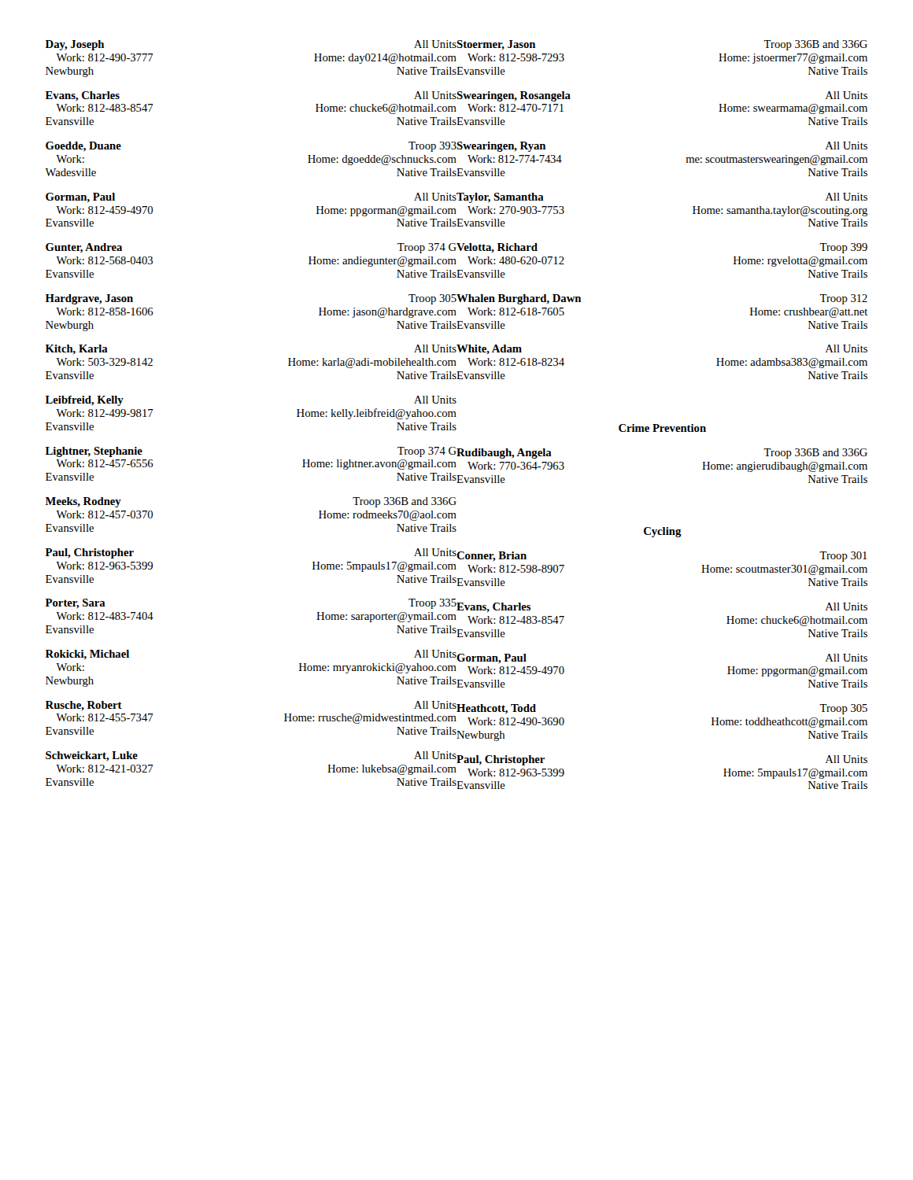| Day, Joseph All Units Work: 812-490-3777 Home: day0214@hotmail.com Newburgh Native Trails Evans, Charles All Units Work: 812-483-8547 Home: chucke6@hotmail.com Evansville Native Trails Goedde, Duane Troop 393 Work: Home: dgoedde@schnucks.com Wadesville Native Trails Gorman, Paul All Units Work: 812-459-4970 Home: ppgorman@gmail.com Evansville Native Trails Gunter, Andrea Troop 374 G Work: 812-568-0403 Home: andiegunter@gmail.com Evansville Native Trails Hardgrave, Jason Troop 305 Work: 812-858-1606 Home: jason@hardgrave.com Newburgh Native Trails Kitch, Karla All Units Work: 503-329-8142 Home: karla@adi-mobilehealth.com Evansville Native Trails Leibfreid, Kelly All Units Work: 812-499-9817 Home: kelly.leibfreid@yahoo.com Evansville Native Trails Lightner, Stephanie Troop 374 G Work: 812-457-6556 Home: lightner.avon@gmail.com Evansville Native Trails Meeks, Rodney Troop 336B and 336G Work: 812-457-0370 Home: rodmeeks70@aol.com Evansville Native Trails Paul, Christopher All Units Work: 812-963-5399 Home: 5mpauls17@gmail.com Evansville Native Trails Porter, Sara Troop 335 Work: 812-483-7404 Home: saraporter@ymail.com Evansville Native Trails Rokicki, Michael All Units Work: Home: mryanrokicki@yahoo.com Newburgh Native Trails Rusche, Robert All Units Work: 812-455-7347 Home: rrusche@midwestintmed.com Evansville Native Trails Schweickart, Luke All Units Work: 812-421-0327 Home: lukebsa@gmail.com Evansville Native Trails | Stoermer, Jason Troop 336B and 336G Work: 812-598-7293 Home: jstoermer77@gmail.com Evansville Native Trails Swearingen, Rosangela All Units Work: 812-470-7171 Home: swearmama@gmail.com Evansville Native Trails Swearingen, Ryan All Units Work: 812-774-7434 ‍me: scoutmasterswearingen@gmail.com Evansville Native Trails Taylor, Samantha All Units Work: 270-903-7753 Home: samantha.taylor@scouting.org Evansville Native Trails Velotta, Richard Troop 399 Work: 480-620-0712 Home: rgvelotta@gmail.com Evansville Native Trails Whalen Burghard, Dawn Troop 312 Work: 812-618-7605 Home: crushbear@att.net Evansville Native Trails White, Adam All Units Work: 812-618-8234 Home: adambsa383@gmail.com Evansville Native Trails Crime Prevention Rudibaugh, Angela Troop 336B and 336G Work: 770-364-7963 Home: angierudibaugh@gmail.com Evansville Native Trails Cycling Conner, Brian Troop 301 Work: 812-598-8907 Home: scoutmaster301@gmail.com Evansville Native Trails Evans, Charles All Units Work: 812-483-8547 Home: chucke6@hotmail.com Evansville Native Trails Gorman, Paul All Units Work: 812-459-4970 Home: ppgorman@gmail.com Evansville Native Trails Heathcott, Todd Troop 305 Work: 812-490-3690 Home: toddheathcott@gmail.com Newburgh Native Trails Paul, Christopher All Units Work: 812-963-5399 Home: 5mpauls17@gmail.com Evansville Native Trails |